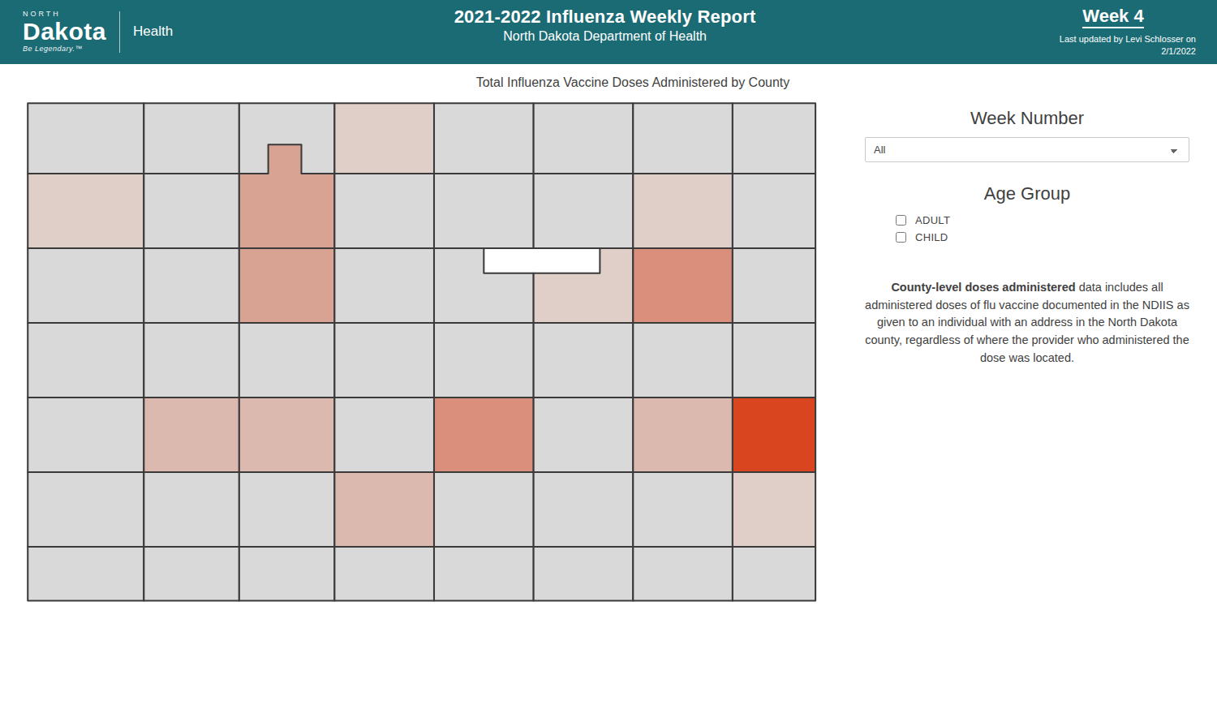North Dakota Be Legendary.™
Health
2021-2022 Influenza Weekly Report
North Dakota Department of Health
Week 4
Last updated by Levi Schlosser on
2/1/2022
Total Influenza Vaccine Doses Administered by County
Total Influenza Vaccine Doses Administered by County Map of North Dakota counties. Most counties are light gray; several central and eastern counties are shaded in progressively darker orange tones, with one eastern county shaded the darkest.
Week Number
All
Age Group
ADULT CHILD
County-level doses administered data includes all administered doses of flu vaccine documented in the NDIIS as given to an individual with an address in the North Dakota county, regardless of where the provider who administered the dose was located.